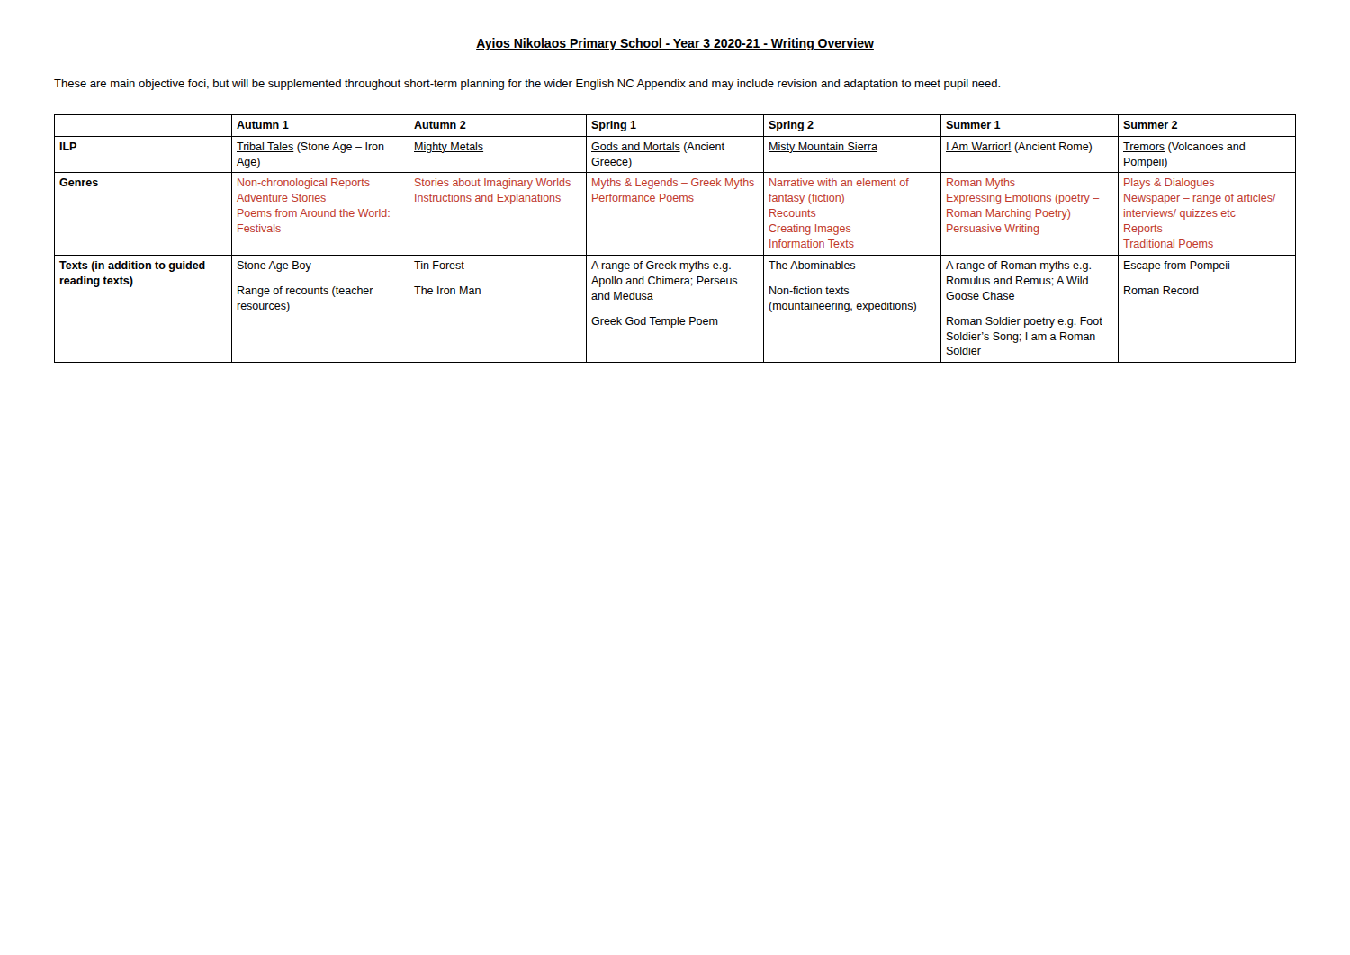Ayios Nikolaos Primary School - Year 3 2020-21 - Writing Overview
These are main objective foci, but will be supplemented throughout short-term planning for the wider English NC Appendix and may include revision and adaptation to meet pupil need.
| | Autumn 1 | Autumn 2 | Spring 1 | Spring 2 | Summer 1 | Summer 2 |
| --- | --- | --- | --- | --- | --- | --- |
| ILP | Tribal Tales (Stone Age – Iron Age) | Mighty Metals | Gods and Mortals (Ancient Greece) | Misty Mountain Sierra | I Am Warrior! (Ancient Rome) | Tremors (Volcanoes and Pompeii) |
| Genres | Non-chronological Reports Adventure Stories Poems from Around the World: Festivals | Stories about Imaginary Worlds Instructions and Explanations | Myths & Legends – Greek Myths Performance Poems | Narrative with an element of fantasy (fiction) Recounts Creating Images Information Texts | Roman Myths Expressing Emotions (poetry – Roman Marching Poetry) Persuasive Writing | Plays & Dialogues Newspaper – range of articles/ interviews/ quizzes etc Reports Traditional Poems |
| Texts (in addition to guided reading texts) | Stone Age Boy Range of recounts (teacher resources) | Tin Forest The Iron Man | A range of Greek myths e.g. Apollo and Chimera; Perseus and Medusa Greek God Temple Poem | The Abominables Non-fiction texts (mountaineering, expeditions) | A range of Roman myths e.g. Romulus and Remus; A Wild Goose Chase Roman Soldier poetry e.g. Foot Soldier’s Song; I am a Roman Soldier | Escape from Pompeii Roman Record |